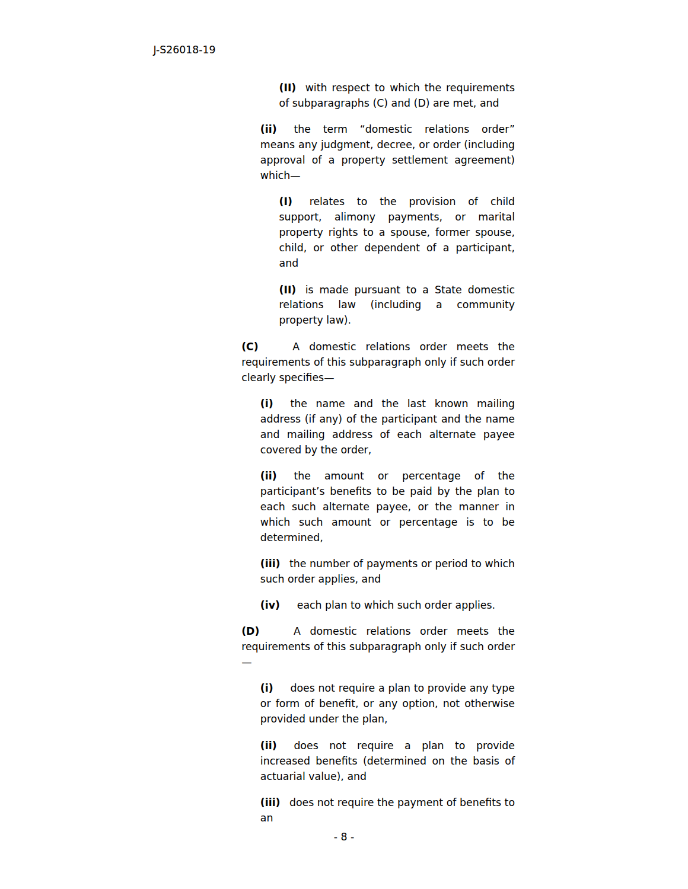J-S26018-19
(II) with respect to which the requirements of subparagraphs (C) and (D) are met, and
(ii) the term “domestic relations order” means any judgment, decree, or order (including approval of a property settlement agreement) which—
(I) relates to the provision of child support, alimony payments, or marital property rights to a spouse, former spouse, child, or other dependent of a participant, and
(II) is made pursuant to a State domestic relations law (including a community property law).
(C) A domestic relations order meets the requirements of this subparagraph only if such order clearly specifies—
(i) the name and the last known mailing address (if any) of the participant and the name and mailing address of each alternate payee covered by the order,
(ii) the amount or percentage of the participant’s benefits to be paid by the plan to each such alternate payee, or the manner in which such amount or percentage is to be determined,
(iii) the number of payments or period to which such order applies, and
(iv) each plan to which such order applies.
(D) A domestic relations order meets the requirements of this subparagraph only if such order—
(i) does not require a plan to provide any type or form of benefit, or any option, not otherwise provided under the plan,
(ii) does not require a plan to provide increased benefits (determined on the basis of actuarial value), and
(iii) does not require the payment of benefits to an
- 8 -